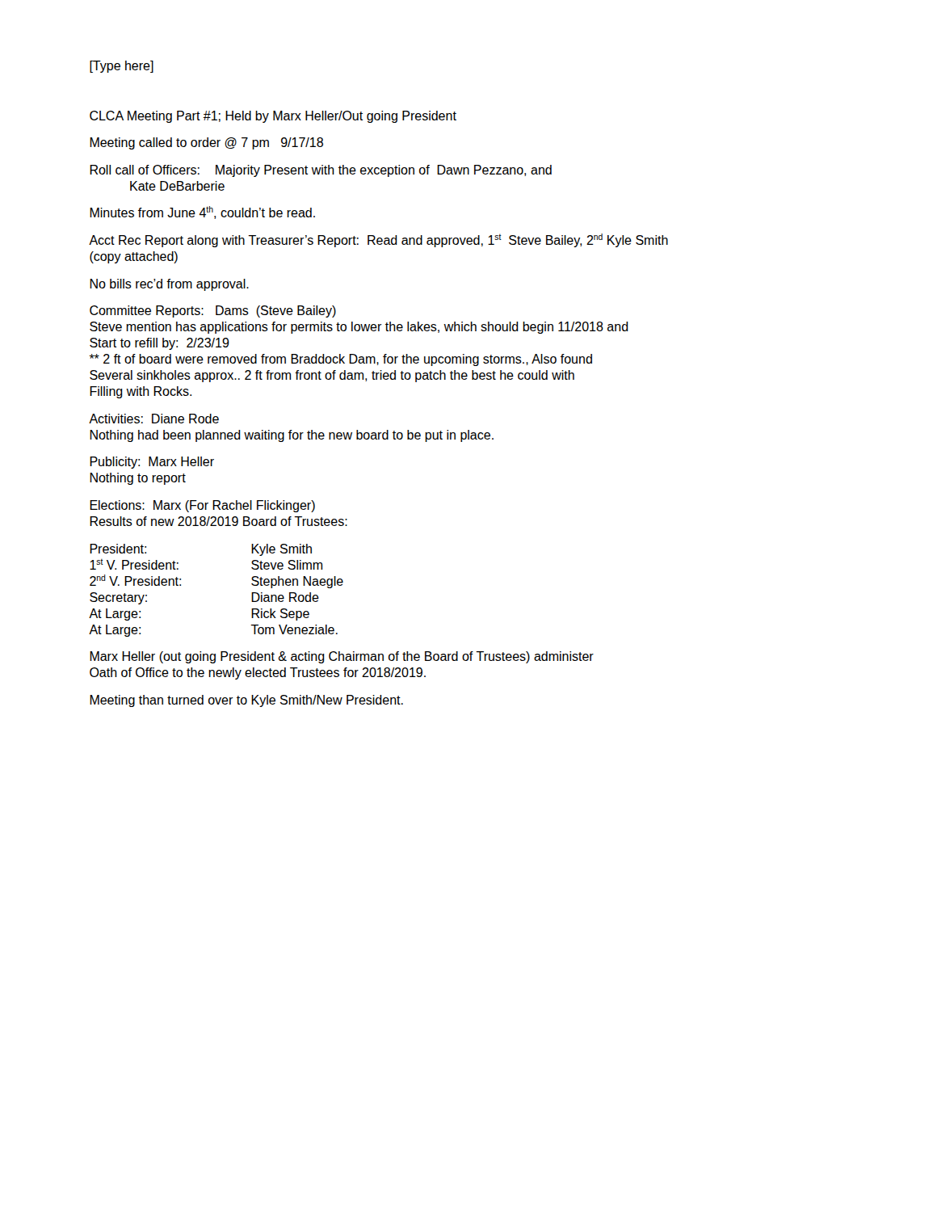[Type here]
CLCA Meeting Part #1; Held by Marx Heller/Out going President
Meeting called to order @ 7 pm 9/17/18
Roll call of Officers: Majority Present with the exception of Dawn Pezzano, and
Kate DeBarberie
Minutes from June 4th, couldn’t be read.
Acct Rec Report along with Treasurer’s Report: Read and approved, 1st Steve Bailey, 2nd Kyle Smith
(copy attached)
No bills rec’d from approval.
Committee Reports: Dams (Steve Bailey)
Steve mention has applications for permits to lower the lakes, which should begin 11/2018 and
Start to refill by: 2/23/19
** 2 ft of board were removed from Braddock Dam, for the upcoming storms., Also found
Several sinkholes approx.. 2 ft from front of dam, tried to patch the best he could with
Filling with Rocks.
Activities: Diane Rode
Nothing had been planned waiting for the new board to be put in place.
Publicity: Marx Heller
Nothing to report
Elections: Marx (For Rachel Flickinger)
Results of new 2018/2019 Board of Trustees:
| President: | Kyle Smith |
| 1 st V. President: | Steve Slimm |
| 2 nd V. President: | Stephen Naegle |
| Secretary: | Diane Rode |
| At Large: | Rick Sepe |
| At Large: | Tom Veneziale. |
Marx Heller (out going President & acting Chairman of the Board of Trustees) administer
Oath of Office to the newly elected Trustees for 2018/2019.
Meeting than turned over to Kyle Smith/New President.